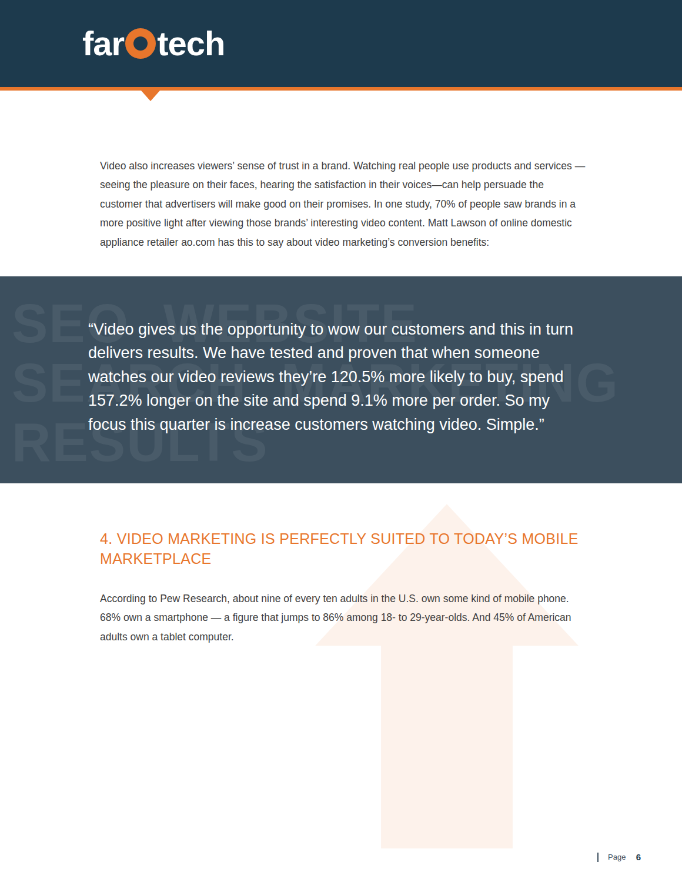far tech
Video also increases viewers’ sense of trust in a brand. Watching real people use products and services — seeing the pleasure on their faces, hearing the satisfaction in their voices—can help persuade the customer that advertisers will make good on their promises. In one study, 70% of people saw brands in a more positive light after viewing those brands’ interesting video content. Matt Lawson of online domestic appliance retailer ao.com has this to say about video marketing’s conversion benefits:
“Video gives us the opportunity to wow our customers and this in turn delivers results. We have tested and proven that when someone watches our video reviews they’re 120.5% more likely to buy, spend 157.2% longer on the site and spend 9.1% more per order. So my focus this quarter is increase customers watching video. Simple.”
4. Video Marketing Is Perfectly Suited to Today’s Mobile Marketplace
According to Pew Research, about nine of every ten adults in the U.S. own some kind of mobile phone. 68% own a smartphone — a figure that jumps to 86% among 18- to 29-year-olds. And 45% of American adults own a tablet computer.
Page 6